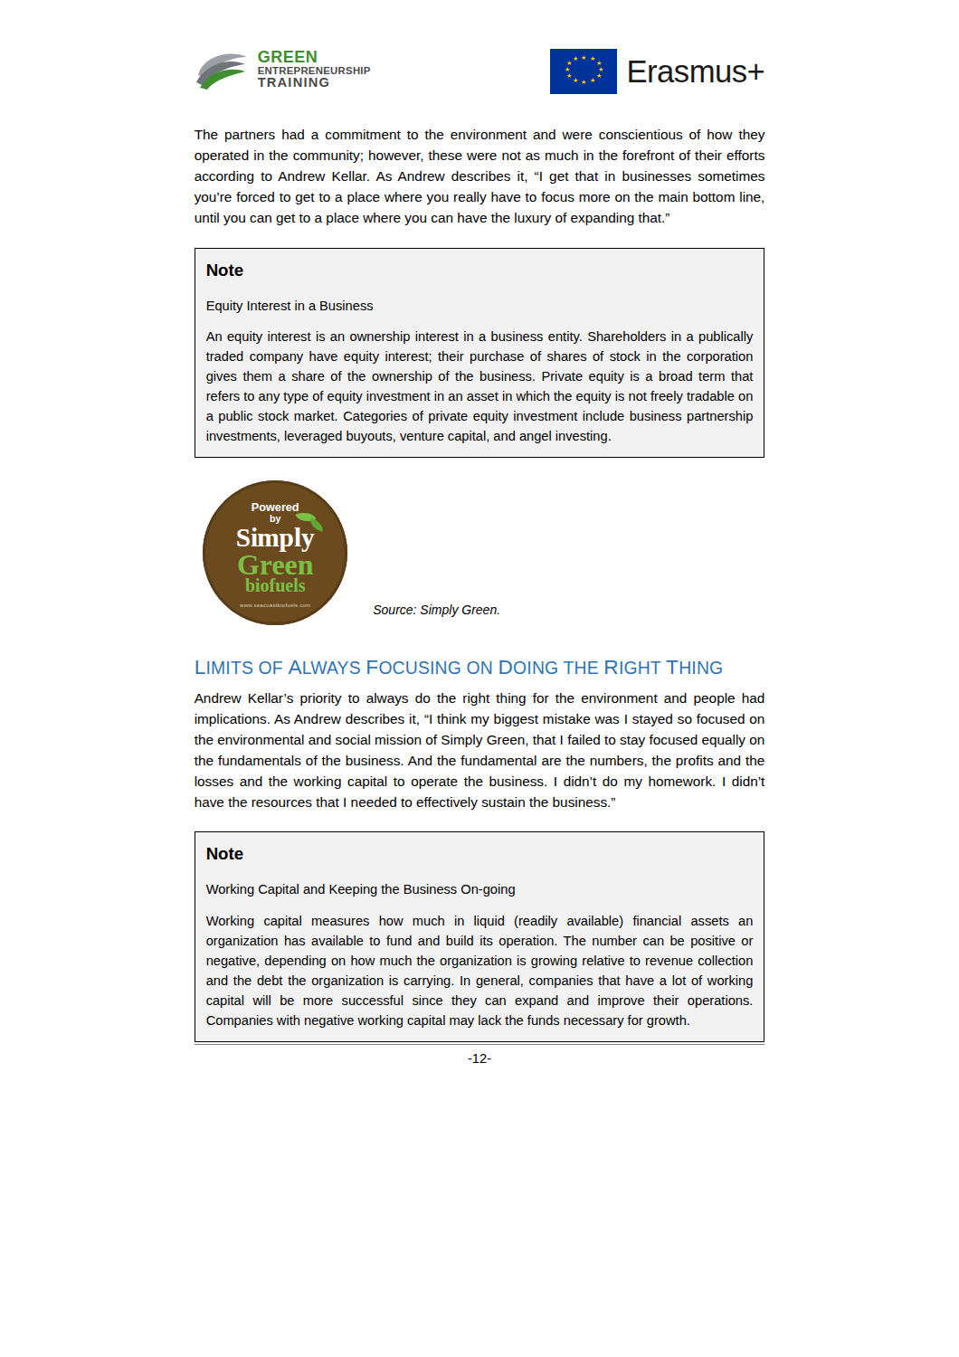GREEN
ENTREPRENEURSHIP
TRAINING
★ ★ ★ ★ ★ ★ ★ ★ ★ ★ ★ ★
Erasmus+
The partners had a commitment to the environment and were conscientious of how they operated in the community; however, these were not as much in the forefront of their efforts according to Andrew Kellar. As Andrew describes it, “I get that in businesses sometimes you’re forced to get to a place where you really have to focus more on the main bottom line, until you can get to a place where you can have the luxury of expanding that.”
Note
Equity Interest in a Business
An equity interest is an ownership interest in a business entity. Shareholders in a publically traded company have equity interest; their purchase of shares of stock in the corporation gives them a share of the ownership of the business. Private equity is a broad term that refers to any type of equity investment in an asset in which the equity is not freely tradable on a public stock market. Categories of private equity investment include business partnership investments, leveraged buyouts, venture capital, and angel investing.
Powered
by
Simply
Green
biofuels
www.seacoastbiofuels.com
Source: Simply Green.
LIMITS OF ALWAYS FOCUSING ON DOING THE RIGHT THING
Andrew Kellar’s priority to always do the right thing for the environment and people had implications. As Andrew describes it, “I think my biggest mistake was I stayed so focused on the environmental and social mission of Simply Green, that I failed to stay focused equally on the fundamentals of the business. And the fundamental are the numbers, the profits and the losses and the working capital to operate the business. I didn’t do my homework. I didn’t have the resources that I needed to effectively sustain the business.”
Note
Working Capital and Keeping the Business On-going
Working capital measures how much in liquid (readily available) financial assets an organization has available to fund and build its operation. The number can be positive or negative, depending on how much the organization is growing relative to revenue collection and the debt the organization is carrying. In general, companies that have a lot of working capital will be more successful since they can expand and improve their operations. Companies with negative working capital may lack the funds necessary for growth.
-12-